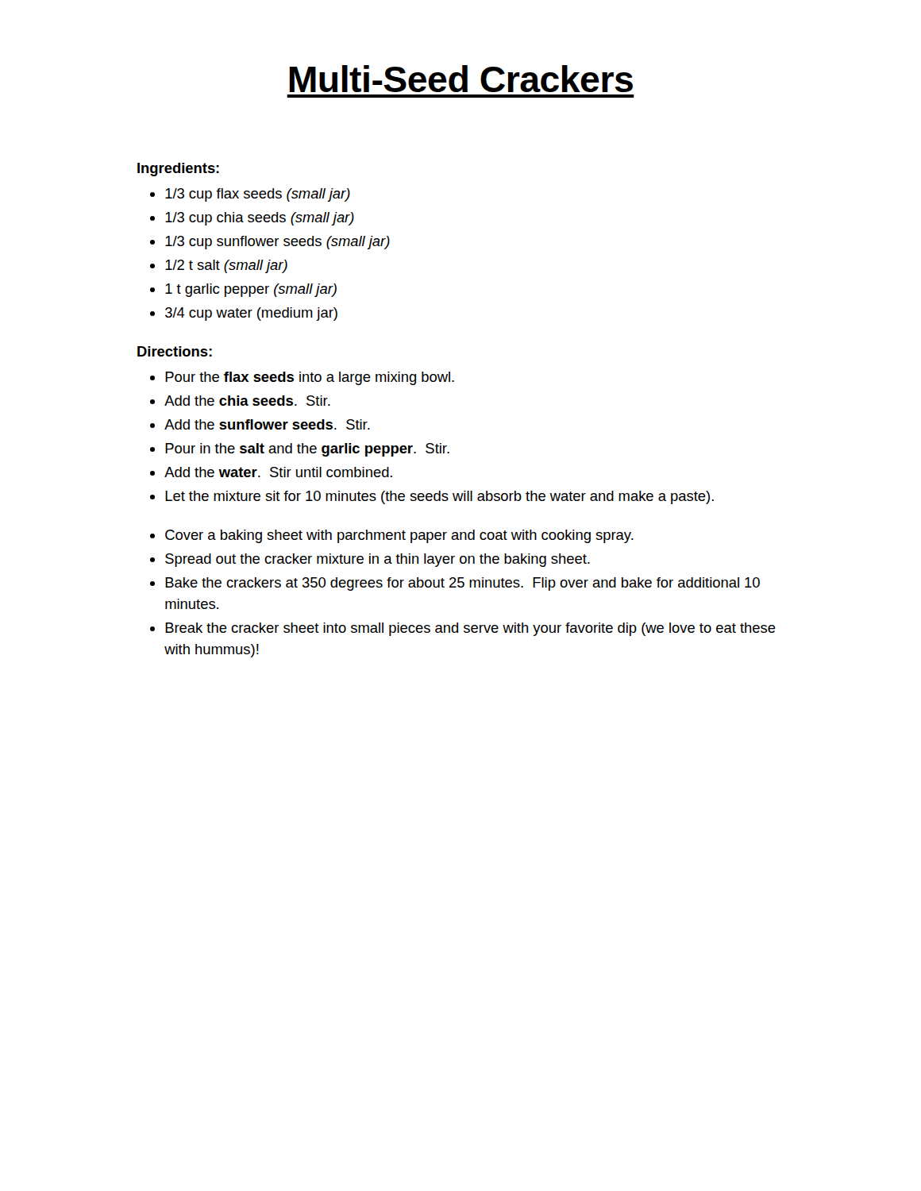Multi-Seed Crackers
Ingredients:
1/3 cup flax seeds (small jar)
1/3 cup chia seeds (small jar)
1/3 cup sunflower seeds (small jar)
1/2 t salt (small jar)
1 t garlic pepper (small jar)
3/4 cup water (medium jar)
Directions:
Pour the flax seeds into a large mixing bowl.
Add the chia seeds. Stir.
Add the sunflower seeds. Stir.
Pour in the salt and the garlic pepper. Stir.
Add the water. Stir until combined.
Let the mixture sit for 10 minutes (the seeds will absorb the water and make a paste).
Cover a baking sheet with parchment paper and coat with cooking spray.
Spread out the cracker mixture in a thin layer on the baking sheet.
Bake the crackers at 350 degrees for about 25 minutes. Flip over and bake for additional 10 minutes.
Break the cracker sheet into small pieces and serve with your favorite dip (we love to eat these with hummus)!